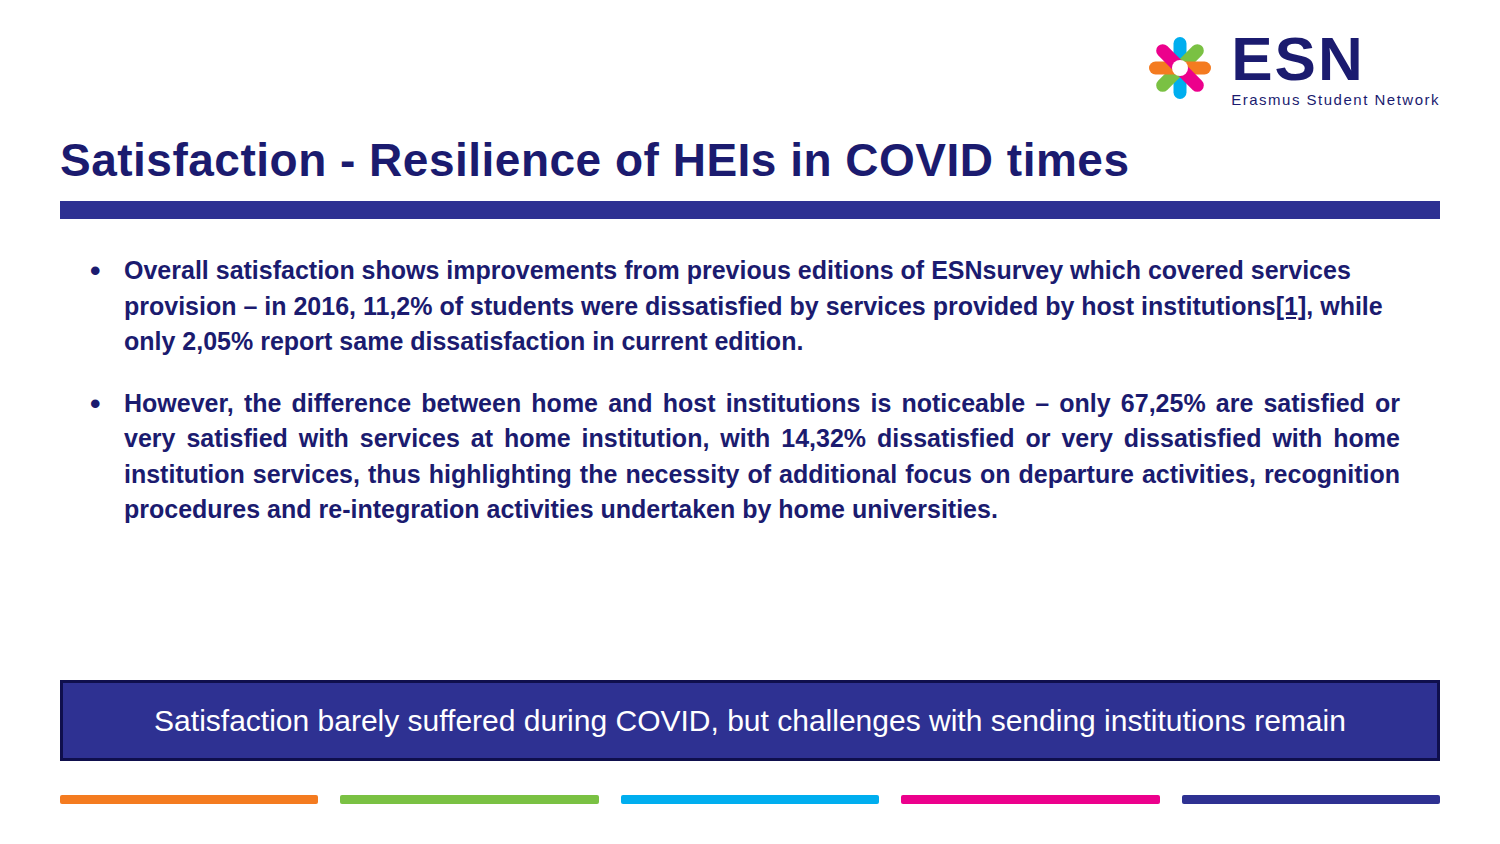ESN Erasmus Student Network
Satisfaction - Resilience of HEIs in COVID times
Overall satisfaction shows improvements from previous editions of ESNsurvey which covered services provision – in 2016, 11,2% of students were dissatisfied by services provided by host institutions[1], while only 2,05% report same dissatisfaction in current edition.
However, the difference between home and host institutions is noticeable – only 67,25% are satisfied or very satisfied with services at home institution, with 14,32% dissatisfied or very dissatisfied with home institution services, thus highlighting the necessity of additional focus on departure activities, recognition procedures and re-integration activities undertaken by home universities.
Satisfaction barely suffered during COVID, but challenges with sending institutions remain